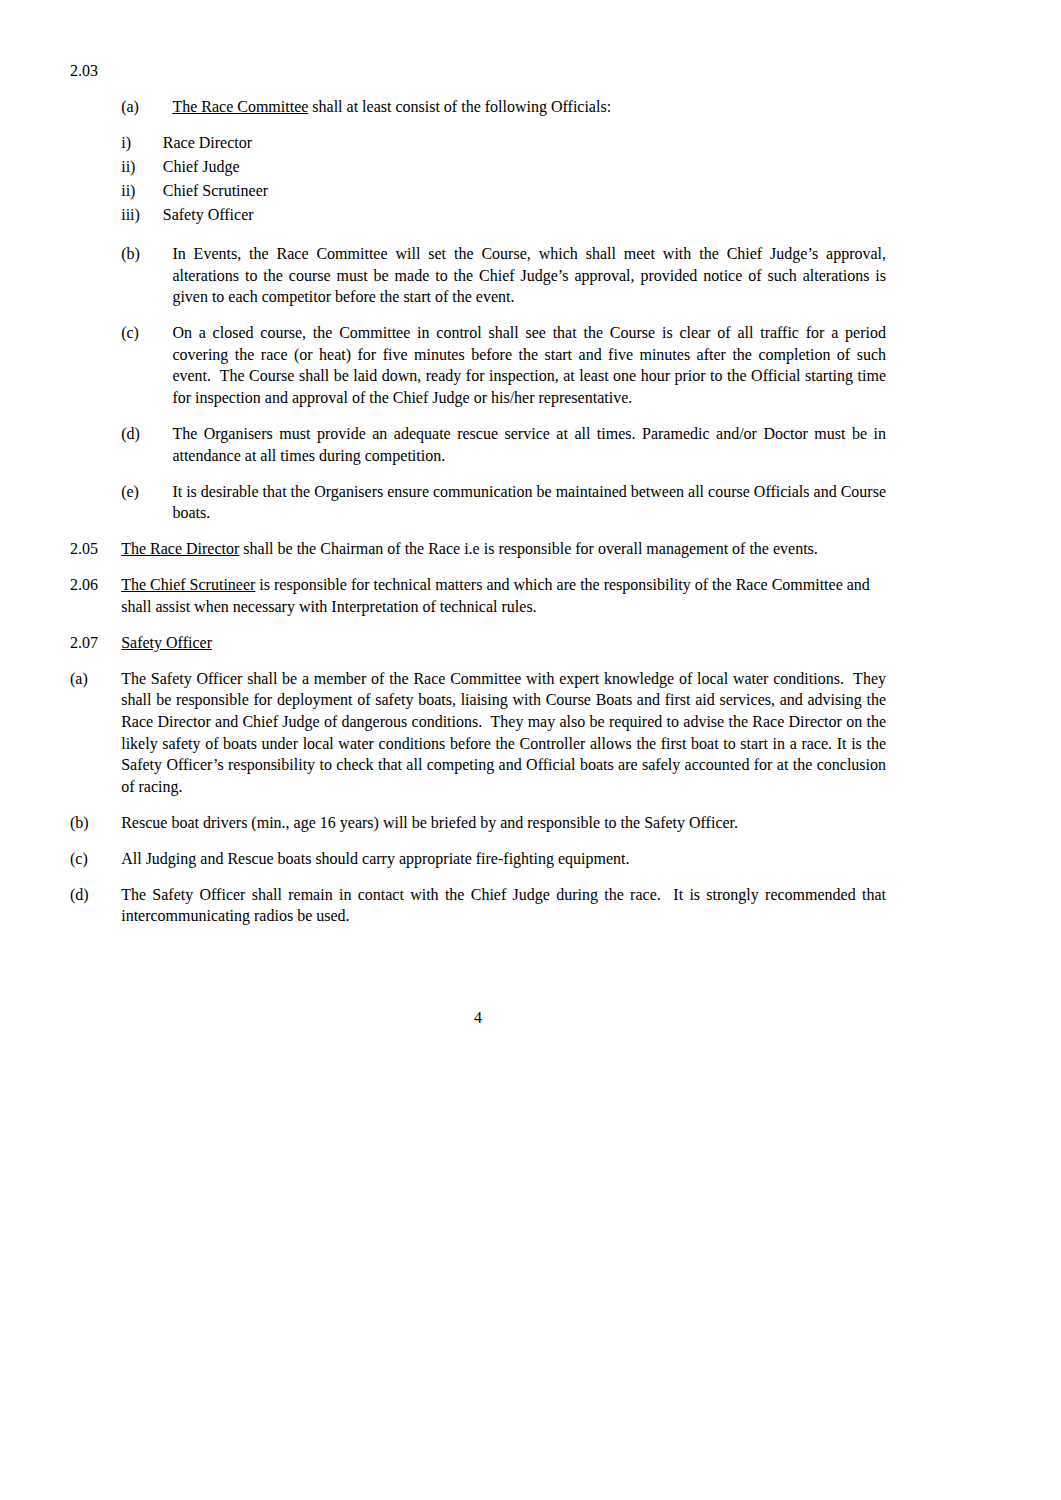2.03
(a)
The Race Committee shall at least consist of the following Officials:
i) Race Director
ii) Chief Judge
ii) Chief Scrutineer
iii) Safety Officer
(b)
In Events, the Race Committee will set the Course, which shall meet with the Chief Judge’s approval, alterations to the course must be made to the Chief Judge’s approval, provided notice of such alterations is given to each competitor before the start of the event.
(c)
On a closed course, the Committee in control shall see that the Course is clear of all traffic for a period covering the race (or heat) for five minutes before the start and five minutes after the completion of such event. The Course shall be laid down, ready for inspection, at least one hour prior to the Official starting time for inspection and approval of the Chief Judge or his/her representative.
(d)
The Organisers must provide an adequate rescue service at all times. Paramedic and/or Doctor must be in attendance at all times during competition.
(e)
It is desirable that the Organisers ensure communication be maintained between all course Officials and Course boats.
2.05
The Race Director shall be the Chairman of the Race i.e is responsible for overall management of the events.
2.06
The Chief Scrutineer is responsible for technical matters and which are the responsibility of the Race Committee and shall assist when necessary with Interpretation of technical rules.
2.07
Safety Officer
(a)
The Safety Officer shall be a member of the Race Committee with expert knowledge of local water conditions. They shall be responsible for deployment of safety boats, liaising with Course Boats and first aid services, and advising the Race Director and Chief Judge of dangerous conditions. They may also be required to advise the Race Director on the likely safety of boats under local water conditions before the Controller allows the first boat to start in a race. It is the Safety Officer’s responsibility to check that all competing and Official boats are safely accounted for at the conclusion of racing.
(b)
Rescue boat drivers (min., age 16 years) will be briefed by and responsible to the Safety Officer.
(c)
All Judging and Rescue boats should carry appropriate fire-fighting equipment.
(d)
The Safety Officer shall remain in contact with the Chief Judge during the race. It is strongly recommended that intercommunicating radios be used.
4